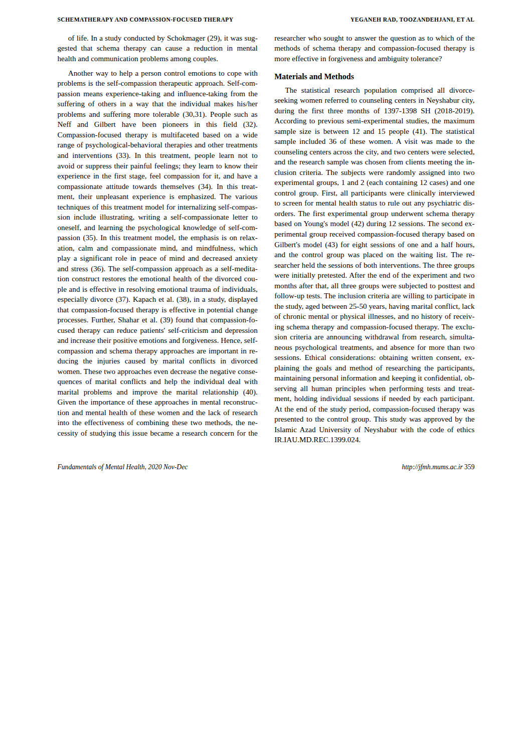Schematherapy and Compassion-Focused Therapy Yeganeh Rad, Toozandehjani, et al
of life. In a study conducted by Schokmager (29), it was suggested that schema therapy can cause a reduction in mental health and communication problems among couples.
Another way to help a person control emotions to cope with problems is the self-compassion therapeutic approach. Self-compassion means experience-taking and influence-taking from the suffering of others in a way that the individual makes his/her problems and suffering more tolerable (30,31). People such as Neff and Gilbert have been pioneers in this field (32). Compassion-focused therapy is multifaceted based on a wide range of psychological-behavioral therapies and other treatments and interventions (33). In this treatment, people learn not to avoid or suppress their painful feelings; they learn to know their experience in the first stage, feel compassion for it, and have a compassionate attitude towards themselves (34). In this treatment, their unpleasant experience is emphasized. The various techniques of this treatment model for internalizing self-compassion include illustrating, writing a self-compassionate letter to oneself, and learning the psychological knowledge of self-compassion (35). In this treatment model, the emphasis is on relaxation, calm and compassionate mind, and mindfulness, which play a significant role in peace of mind and decreased anxiety and stress (36). The self-compassion approach as a self-meditation construct restores the emotional health of the divorced couple and is effective in resolving emotional trauma of individuals, especially divorce (37). Kapach et al. (38), in a study, displayed that compassion-focused therapy is effective in potential change processes. Further, Shahar et al. (39) found that compassion-focused therapy can reduce patients' self-criticism and depression and increase their positive emotions and forgiveness. Hence, self-compassion and schema therapy approaches are important in reducing the injuries caused by marital conflicts in divorced women. These two approaches even decrease the negative consequences of marital conflicts and help the individual deal with marital problems and improve the marital relationship (40). Given the importance of these approaches in mental reconstruction and mental health of these women and the lack of research into the effectiveness of combining these two methods, the necessity of studying this issue became a research concern for the researcher who sought to answer the question as to which of the methods of schema therapy and compassion-focused therapy is more effective in forgiveness and ambiguity tolerance?
Materials and Methods
The statistical research population comprised all divorce-seeking women referred to counseling centers in Neyshabur city, during the first three months of 1397-1398 SH (2018-2019). According to previous semi-experimental studies, the maximum sample size is between 12 and 15 people (41). The statistical sample included 36 of these women. A visit was made to the counseling centers across the city, and two centers were selected, and the research sample was chosen from clients meeting the inclusion criteria. The subjects were randomly assigned into two experimental groups, 1 and 2 (each containing 12 cases) and one control group. First, all participants were clinically interviewed to screen for mental health status to rule out any psychiatric disorders. The first experimental group underwent schema therapy based on Young's model (42) during 12 sessions. The second experimental group received compassion-focused therapy based on Gilbert's model (43) for eight sessions of one and a half hours, and the control group was placed on the waiting list. The researcher held the sessions of both interventions. The three groups were initially pretested. After the end of the experiment and two months after that, all three groups were subjected to posttest and follow-up tests. The inclusion criteria are willing to participate in the study, aged between 25-50 years, having marital conflict, lack of chronic mental or physical illnesses, and no history of receiving schema therapy and compassion-focused therapy. The exclusion criteria are announcing withdrawal from research, simultaneous psychological treatments, and absence for more than two sessions. Ethical considerations: obtaining written consent, explaining the goals and method of researching the participants, maintaining personal information and keeping it confidential, observing all human principles when performing tests and treatment, holding individual sessions if needed by each participant. At the end of the study period, compassion-focused therapy was presented to the control group. This study was approved by the Islamic Azad University of Neyshabur with the code of ethics IR.IAU.MD.REC.1399.024.
Fundamentals of Mental Health, 2020 Nov-Dec http://jfmh.mums.ac.ir 359